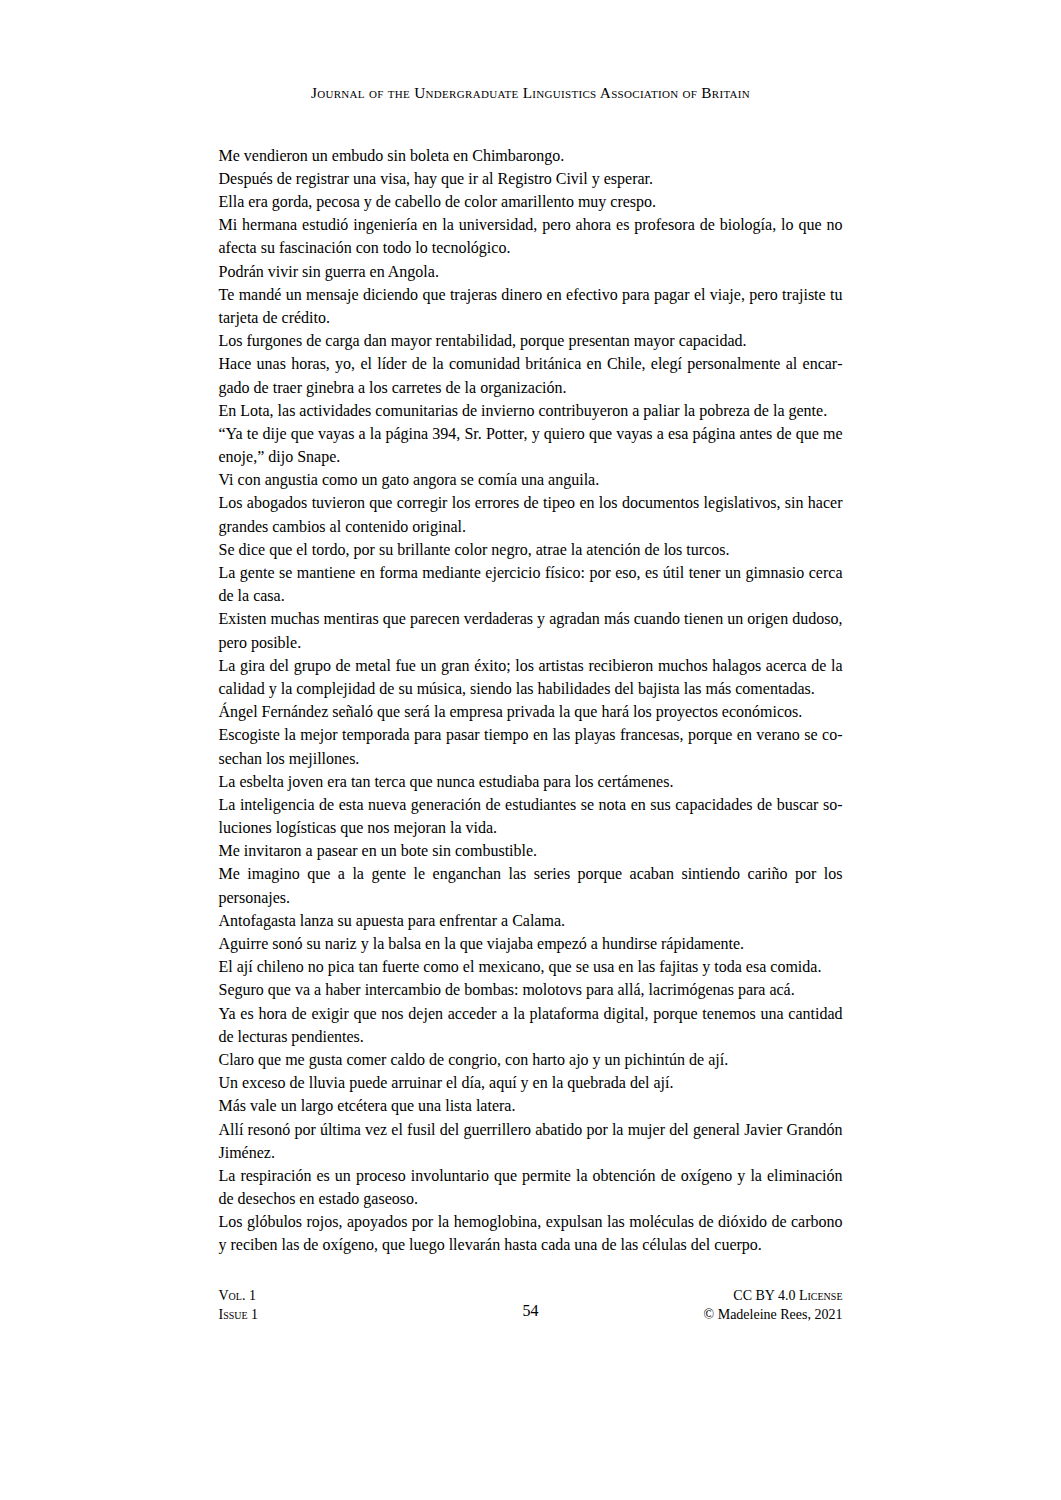Journal of the Undergraduate Linguistics Association of Britain
Me vendieron un embudo sin boleta en Chimbarongo.
Después de registrar una visa, hay que ir al Registro Civil y esperar.
Ella era gorda, pecosa y de cabello de color amarillento muy crespo.
Mi hermana estudió ingeniería en la universidad, pero ahora es profesora de biología, lo que no afecta su fascinación con todo lo tecnológico.
Podrán vivir sin guerra en Angola.
Te mandé un mensaje diciendo que trajeras dinero en efectivo para pagar el viaje, pero trajiste tu tarjeta de crédito.
Los furgones de carga dan mayor rentabilidad, porque presentan mayor capacidad.
Hace unas horas, yo, el líder de la comunidad británica en Chile, elegí personalmente al encargado de traer ginebra a los carretes de la organización.
En Lota, las actividades comunitarias de invierno contribuyeron a paliar la pobreza de la gente.
“Ya te dije que vayas a la página 394, Sr. Potter, y quiero que vayas a esa página antes de que me enoje,” dijo Snape.
Vi con angustia como un gato angora se comía una anguila.
Los abogados tuvieron que corregir los errores de tipeo en los documentos legislativos, sin hacer grandes cambios al contenido original.
Se dice que el tordo, por su brillante color negro, atrae la atención de los turcos.
La gente se mantiene en forma mediante ejercicio físico: por eso, es útil tener un gimnasio cerca de la casa.
Existen muchas mentiras que parecen verdaderas y agradan más cuando tienen un origen dudoso, pero posible.
La gira del grupo de metal fue un gran éxito; los artistas recibieron muchos halagos acerca de la calidad y la complejidad de su música, siendo las habilidades del bajista las más comentadas.
Ángel Fernández señaló que será la empresa privada la que hará los proyectos económicos.
Escogiste la mejor temporada para pasar tiempo en las playas francesas, porque en verano se cosechan los mejillones.
La esbelta joven era tan terca que nunca estudiaba para los certámenes.
La inteligencia de esta nueva generación de estudiantes se nota en sus capacidades de buscar soluciones logísticas que nos mejoran la vida.
Me invitaron a pasear en un bote sin combustible.
Me imagino que a la gente le enganchan las series porque acaban sintiendo cariño por los personajes.
Antofagasta lanza su apuesta para enfrentar a Calama.
Aguirre sonó su nariz y la balsa en la que viajaba empezó a hundirse rápidamente.
El ají chileno no pica tan fuerte como el mexicano, que se usa en las fajitas y toda esa comida.
Seguro que va a haber intercambio de bombas: molotovs para allá, lacrimógenas para acá.
Ya es hora de exigir que nos dejen acceder a la plataforma digital, porque tenemos una cantidad de lecturas pendientes.
Claro que me gusta comer caldo de congrio, con harto ajo y un pichintún de ají.
Un exceso de lluvia puede arruinar el día, aquí y en la quebrada del ají.
Más vale un largo etcétera que una lista latera.
Allí resonó por última vez el fusil del guerrillero abatido por la mujer del general Javier Grandón Jiménez.
La respiración es un proceso involuntario que permite la obtención de oxígeno y la eliminación de desechos en estado gaseoso.
Los glóbulos rojos, apoyados por la hemoglobina, expulsan las moléculas de dióxido de carbono y reciben las de oxígeno, que luego llevarán hasta cada una de las células del cuerpo.
Vol. 1
Issue 1
54
CC BY 4.0 License
© Madeleine Rees, 2021